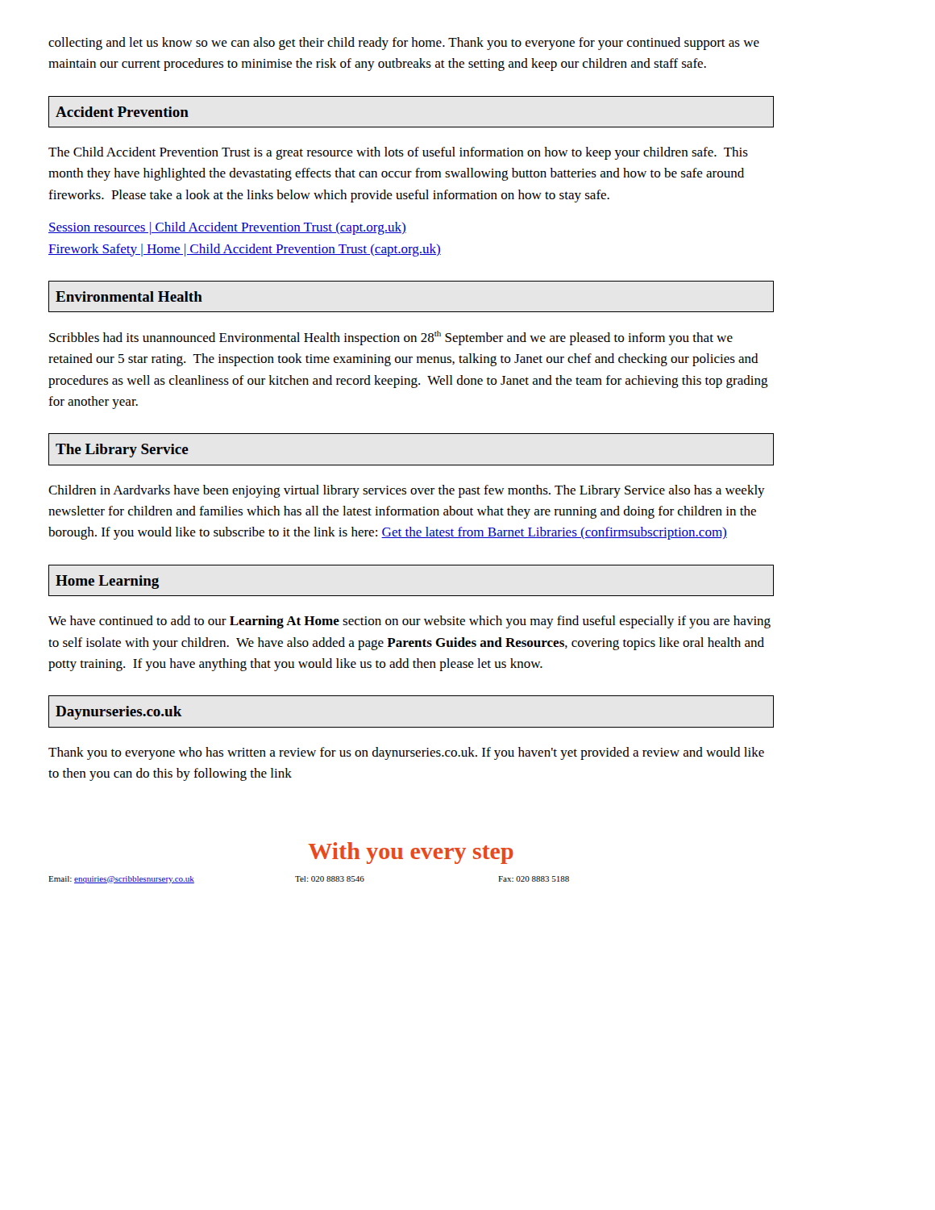collecting and let us know so we can also get their child ready for home. Thank you to everyone for your continued support as we maintain our current procedures to minimise the risk of any outbreaks at the setting and keep our children and staff safe.
Accident Prevention
The Child Accident Prevention Trust is a great resource with lots of useful information on how to keep your children safe. This month they have highlighted the devastating effects that can occur from swallowing button batteries and how to be safe around fireworks. Please take a look at the links below which provide useful information on how to stay safe.
Session resources | Child Accident Prevention Trust (capt.org.uk)
Firework Safety | Home | Child Accident Prevention Trust (capt.org.uk)
Environmental Health
Scribbles had its unannounced Environmental Health inspection on 28th September and we are pleased to inform you that we retained our 5 star rating. The inspection took time examining our menus, talking to Janet our chef and checking our policies and procedures as well as cleanliness of our kitchen and record keeping. Well done to Janet and the team for achieving this top grading for another year.
The Library Service
Children in Aardvarks have been enjoying virtual library services over the past few months. The Library Service also has a weekly newsletter for children and families which has all the latest information about what they are running and doing for children in the borough. If you would like to subscribe to it the link is here: Get the latest from Barnet Libraries (confirmsubscription.com)
Home Learning
We have continued to add to our Learning At Home section on our website which you may find useful especially if you are having to self isolate with your children. We have also added a page Parents Guides and Resources, covering topics like oral health and potty training. If you have anything that you would like us to add then please let us know.
Daynurseries.co.uk
Thank you to everyone who has written a review for us on daynurseries.co.uk. If you haven't yet provided a review and would like to then you can do this by following the link
With you every step
Email: enquiries@scribblesnursery.co.uk
Tel: 020 8883 8546
Fax: 020 8883 5188